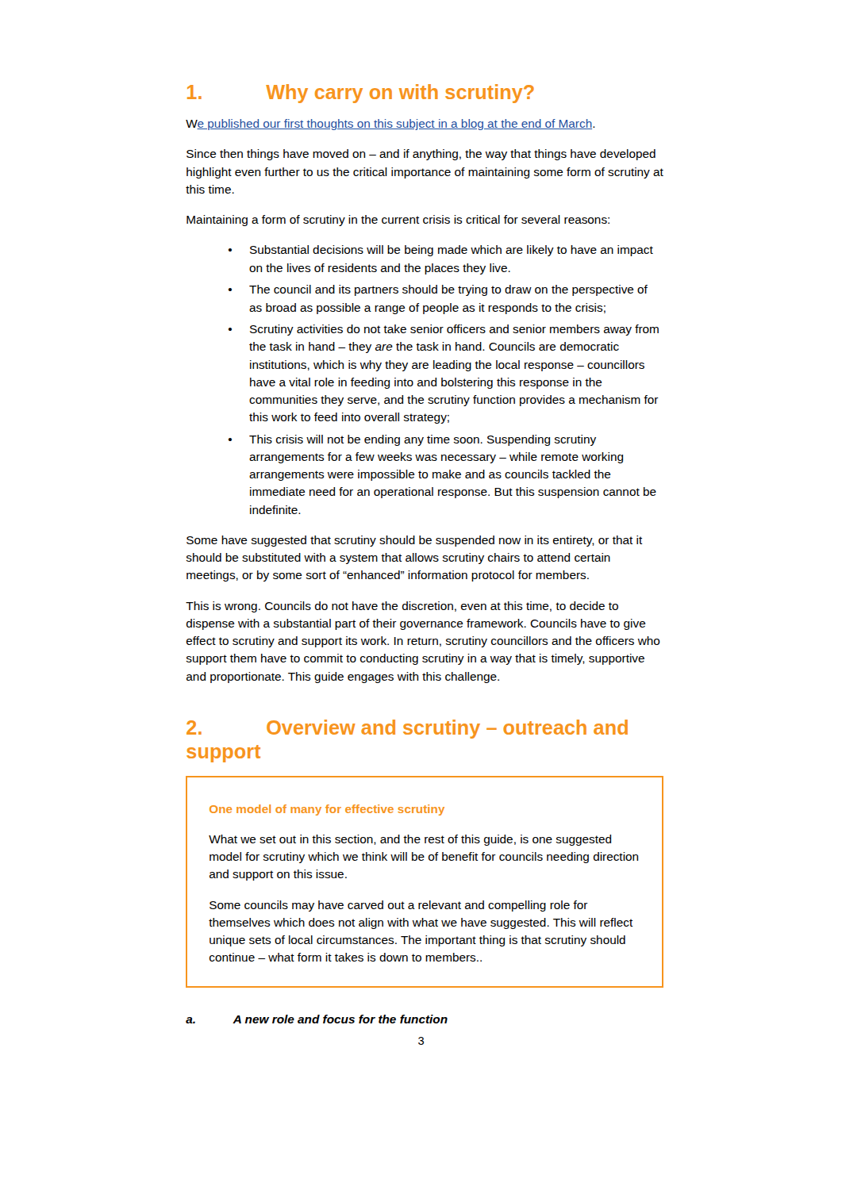1. Why carry on with scrutiny?
We published our first thoughts on this subject in a blog at the end of March.
Since then things have moved on – and if anything, the way that things have developed highlight even further to us the critical importance of maintaining some form of scrutiny at this time.
Maintaining a form of scrutiny in the current crisis is critical for several reasons:
Substantial decisions will be being made which are likely to have an impact on the lives of residents and the places they live.
The council and its partners should be trying to draw on the perspective of as broad as possible a range of people as it responds to the crisis;
Scrutiny activities do not take senior officers and senior members away from the task in hand – they are the task in hand. Councils are democratic institutions, which is why they are leading the local response – councillors have a vital role in feeding into and bolstering this response in the communities they serve, and the scrutiny function provides a mechanism for this work to feed into overall strategy;
This crisis will not be ending any time soon. Suspending scrutiny arrangements for a few weeks was necessary – while remote working arrangements were impossible to make and as councils tackled the immediate need for an operational response. But this suspension cannot be indefinite.
Some have suggested that scrutiny should be suspended now in its entirety, or that it should be substituted with a system that allows scrutiny chairs to attend certain meetings, or by some sort of “enhanced” information protocol for members.
This is wrong. Councils do not have the discretion, even at this time, to decide to dispense with a substantial part of their governance framework. Councils have to give effect to scrutiny and support its work. In return, scrutiny councillors and the officers who support them have to commit to conducting scrutiny in a way that is timely, supportive and proportionate. This guide engages with this challenge.
2. Overview and scrutiny – outreach and support
One model of many for effective scrutiny
What we set out in this section, and the rest of this guide, is one suggested model for scrutiny which we think will be of benefit for councils needing direction and support on this issue.
Some councils may have carved out a relevant and compelling role for themselves which does not align with what we have suggested. This will reflect unique sets of local circumstances. The important thing is that scrutiny should continue – what form it takes is down to members..
a. A new role and focus for the function
3